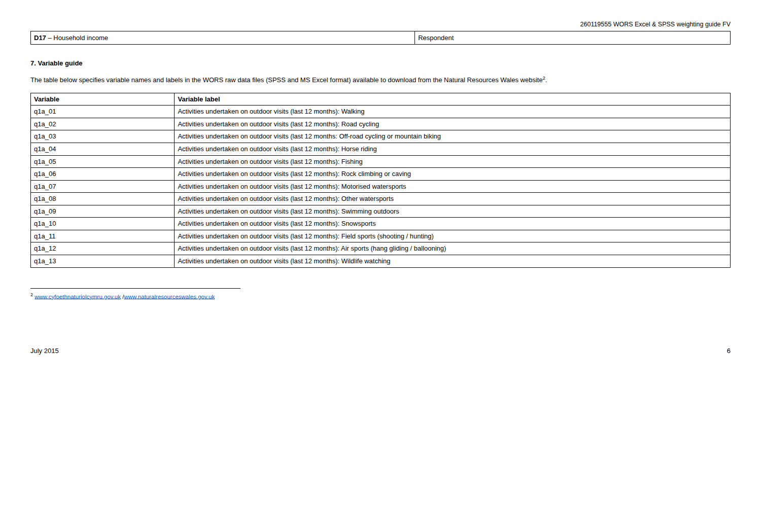260119555 WORS Excel & SPSS weighting guide FV
| D17 – Household income | Respondent |
7. Variable guide
The table below specifies variable names and labels in the WORS raw data files (SPSS and MS Excel format) available to download from the Natural Resources Wales website2.
| Variable | Variable label |
| --- | --- |
| q1a_01 | Activities undertaken on outdoor visits (last 12 months): Walking |
| q1a_02 | Activities undertaken on outdoor visits (last 12 months): Road cycling |
| q1a_03 | Activities undertaken on outdoor visits (last 12 months: Off-road cycling or mountain biking |
| q1a_04 | Activities undertaken on outdoor visits (last 12 months): Horse riding |
| q1a_05 | Activities undertaken on outdoor visits (last 12 months): Fishing |
| q1a_06 | Activities undertaken on outdoor visits (last 12 months): Rock climbing or caving |
| q1a_07 | Activities undertaken on outdoor visits (last 12 months): Motorised watersports |
| q1a_08 | Activities undertaken on outdoor visits (last 12 months): Other watersports |
| q1a_09 | Activities undertaken on outdoor visits (last 12 months): Swimming outdoors |
| q1a_10 | Activities undertaken on outdoor visits (last 12 months): Snowsports |
| q1a_11 | Activities undertaken on outdoor visits (last 12 months): Field sports (shooting / hunting) |
| q1a_12 | Activities undertaken on outdoor visits (last 12 months): Air sports (hang gliding / ballooning) |
| q1a_13 | Activities undertaken on outdoor visits (last 12 months): Wildlife watching |
2 www.cyfoethnaturiolcymru.gov.uk /www.naturalresourceswales.gov.uk
July 2015
6